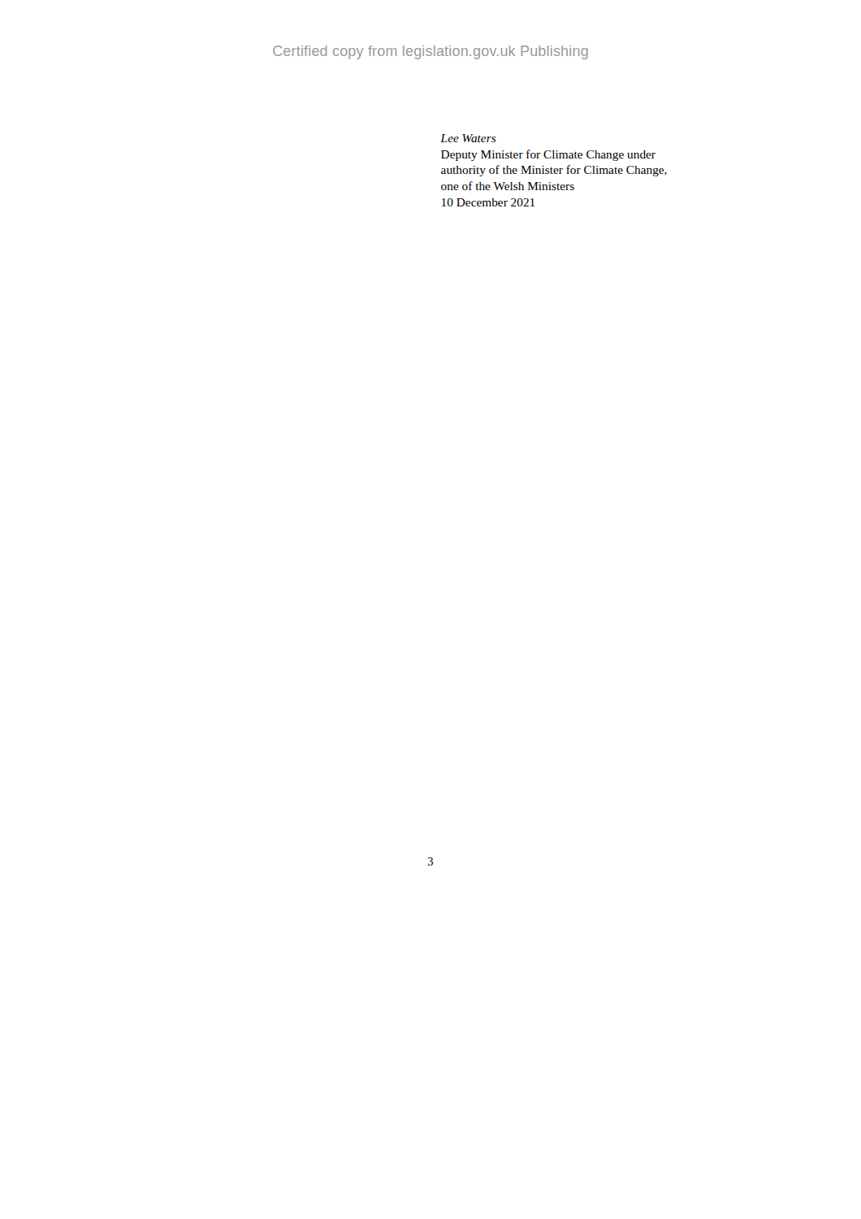Certified copy from legislation.gov.uk Publishing
Lee Waters
Deputy Minister for Climate Change under authority of the Minister for Climate Change, one of the Welsh Ministers
10 December 2021
3